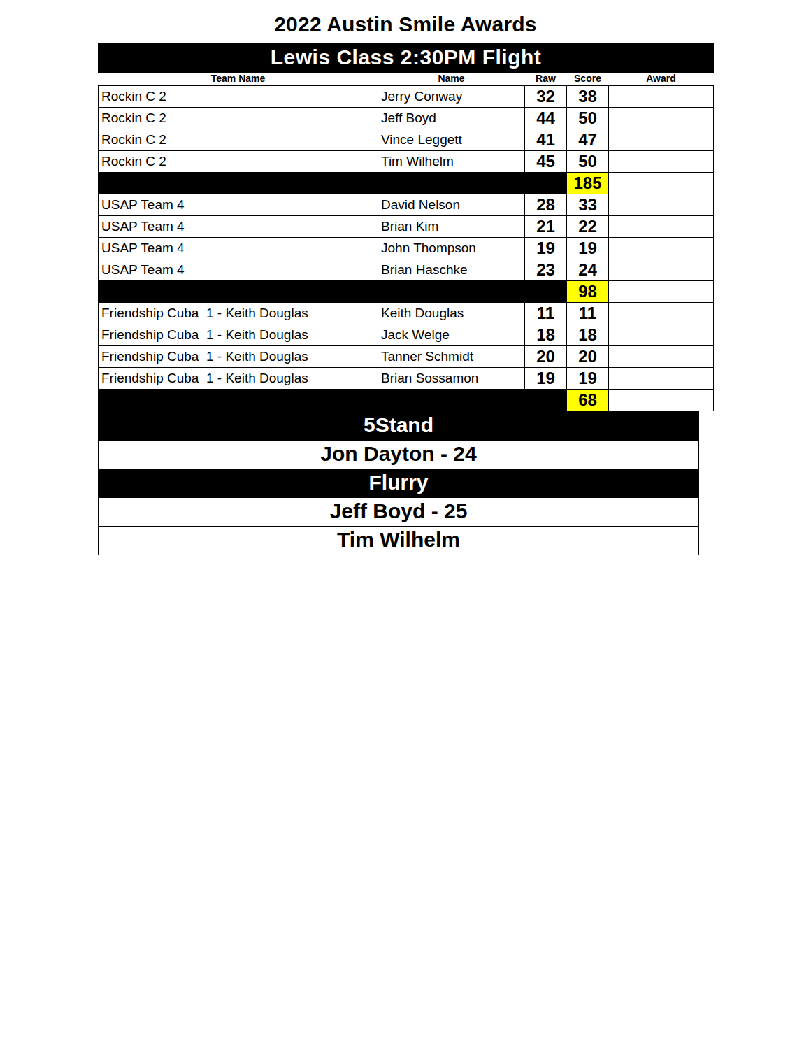2022 Austin Smile Awards
| Lewis Class 2:30PM Flight |
| Team Name | Name | Raw | Score | Award |
| Rockin C 2 | Jerry Conway | 32 | 38 | |
| Rockin C 2 | Jeff Boyd | 44 | 50 | |
| Rockin C 2 | Vince Leggett | 41 | 47 | |
| Rockin C 2 | Tim Wilhelm | 45 | 50 | |
| | | | 185 | |
| USAP Team 4 | David Nelson | 28 | 33 | |
| USAP Team 4 | Brian Kim | 21 | 22 | |
| USAP Team 4 | John Thompson | 19 | 19 | |
| USAP Team 4 | Brian Haschke | 23 | 24 | |
| | | | 98 | |
| Friendship Cuba 1 - Keith Douglas | Keith Douglas | 11 | 11 | |
| Friendship Cuba 1 - Keith Douglas | Jack Welge | 18 | 18 | |
| Friendship Cuba 1 - Keith Douglas | Tanner Schmidt | 20 | 20 | |
| Friendship Cuba 1 - Keith Douglas | Brian Sossamon | 19 | 19 | |
| | | | 68 | |
| 5Stand |
| Jon Dayton - 24 |
| Flurry |
| Jeff Boyd - 25 |
| Tim Wilhelm |